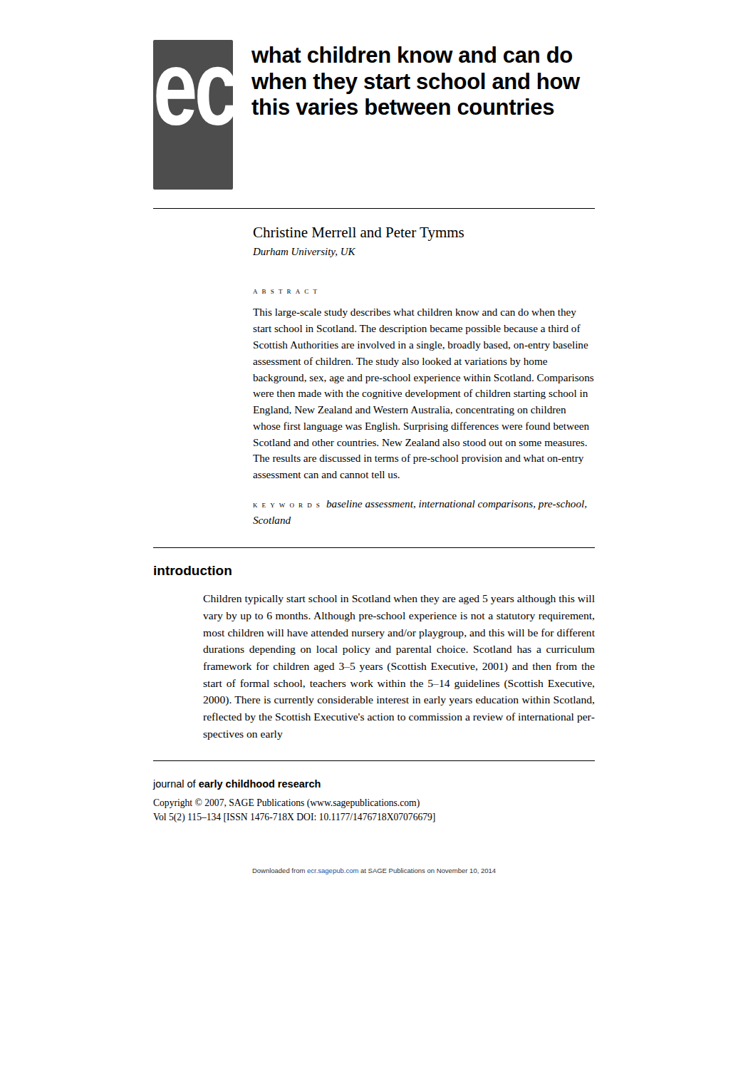ecr
what children know and can do when they start school and how this varies between countries
Christine Merrell and Peter Tymms
Durham University, UK
a b s t r a c t
This large-scale study describes what children know and can do when they start school in Scotland. The description became possible because a third of Scottish Authorities are involved in a single, broadly based, on-entry baseline assessment of children. The study also looked at variations by home background, sex, age and pre-school experience within Scotland. Comparisons were then made with the cognitive development of children starting school in England, New Zealand and Western Australia, concentrating on children whose first language was English. Surprising differences were found between Scotland and other countries. New Zealand also stood out on some measures. The results are discussed in terms of pre-school provision and what on-entry assessment can and cannot tell us.
k e y w o r d s baseline assessment, international comparisons, pre-school, Scotland
introduction
Children typically start school in Scotland when they are aged 5 years although this will vary by up to 6 months. Although pre-school experience is not a statutory requirement, most children will have attended nursery and/or playgroup, and this will be for different durations depending on local policy and parental choice. Scotland has a curriculum framework for children aged 3–5 years (Scottish Executive, 2001) and then from the start of formal school, teachers work within the 5–14 guidelines (Scottish Executive, 2000). There is currently considerable interest in early years education within Scotland, reflected by the Scottish Executive's action to commission a review of international perspectives on early
journal of early childhood research
Copyright © 2007, SAGE Publications (www.sagepublications.com)
Vol 5(2) 115–134 [ISSN 1476-718X DOI: 10.1177/1476718X07076679]
Downloaded from ecr.sagepub.com at SAGE Publications on November 10, 2014